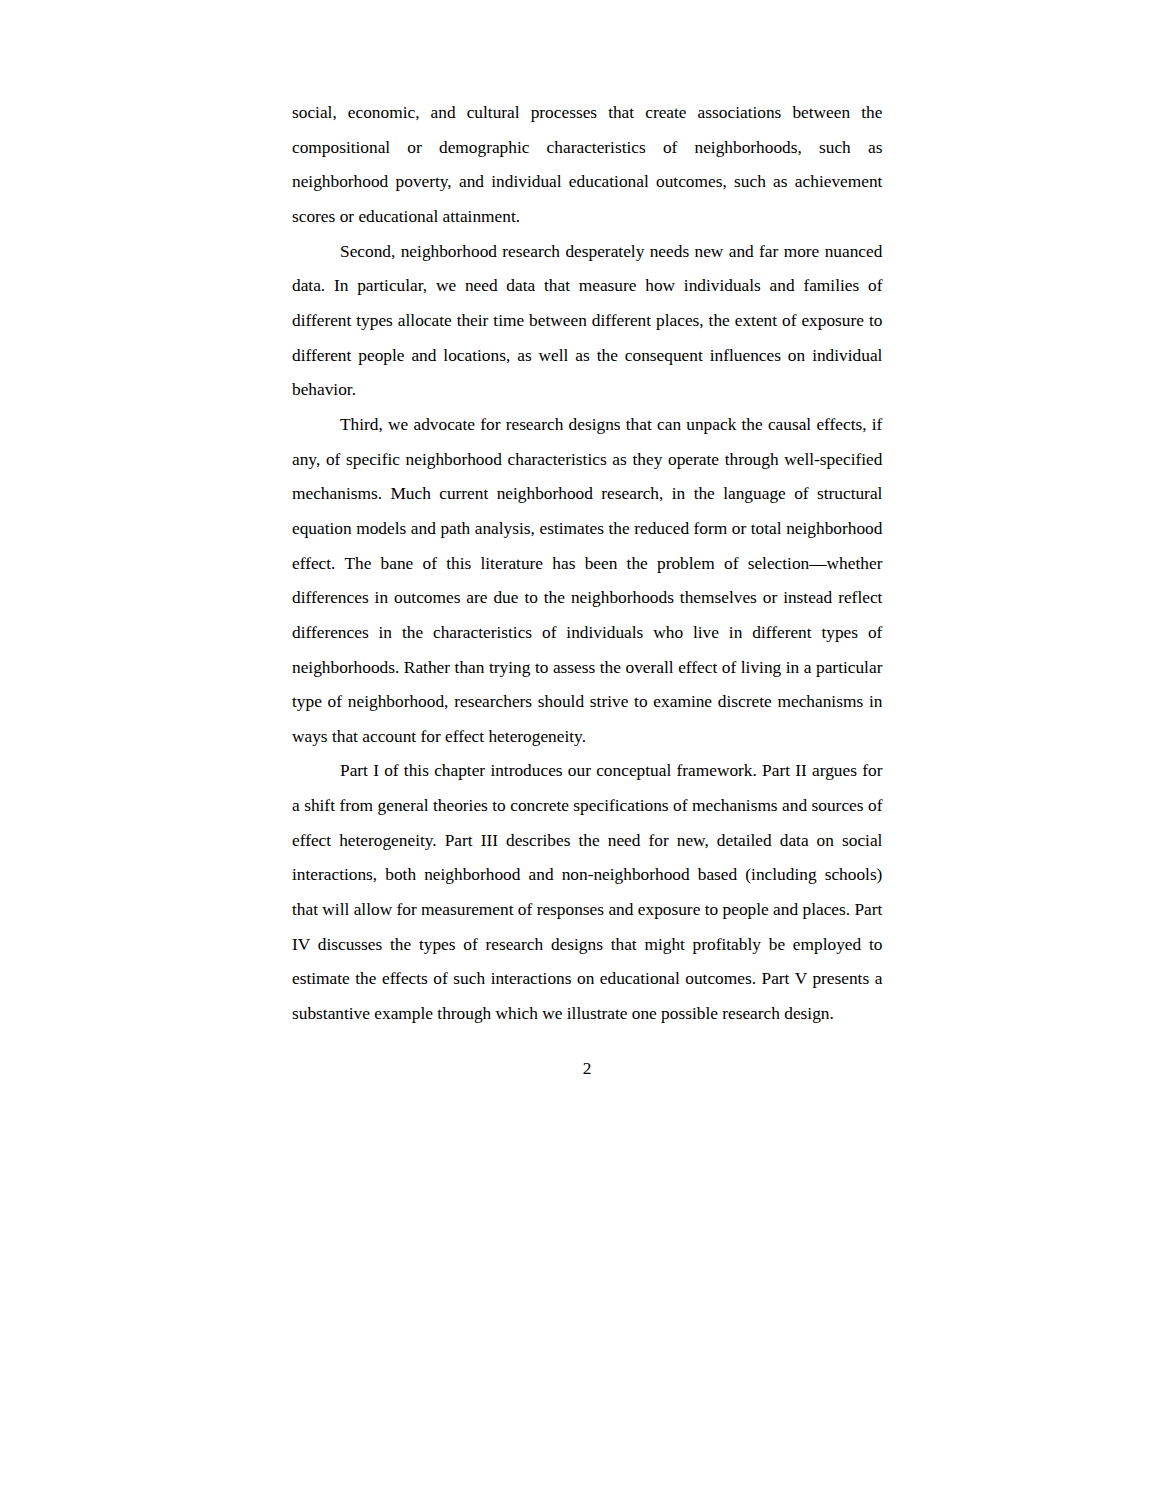social, economic, and cultural processes that create associations between the compositional or demographic characteristics of neighborhoods, such as neighborhood poverty, and individual educational outcomes, such as achievement scores or educational attainment.
Second, neighborhood research desperately needs new and far more nuanced data. In particular, we need data that measure how individuals and families of different types allocate their time between different places, the extent of exposure to different people and locations, as well as the consequent influences on individual behavior.
Third, we advocate for research designs that can unpack the causal effects, if any, of specific neighborhood characteristics as they operate through well-specified mechanisms. Much current neighborhood research, in the language of structural equation models and path analysis, estimates the reduced form or total neighborhood effect. The bane of this literature has been the problem of selection—whether differences in outcomes are due to the neighborhoods themselves or instead reflect differences in the characteristics of individuals who live in different types of neighborhoods. Rather than trying to assess the overall effect of living in a particular type of neighborhood, researchers should strive to examine discrete mechanisms in ways that account for effect heterogeneity.
Part I of this chapter introduces our conceptual framework. Part II argues for a shift from general theories to concrete specifications of mechanisms and sources of effect heterogeneity. Part III describes the need for new, detailed data on social interactions, both neighborhood and non-neighborhood based (including schools) that will allow for measurement of responses and exposure to people and places. Part IV discusses the types of research designs that might profitably be employed to estimate the effects of such interactions on educational outcomes. Part V presents a substantive example through which we illustrate one possible research design.
2